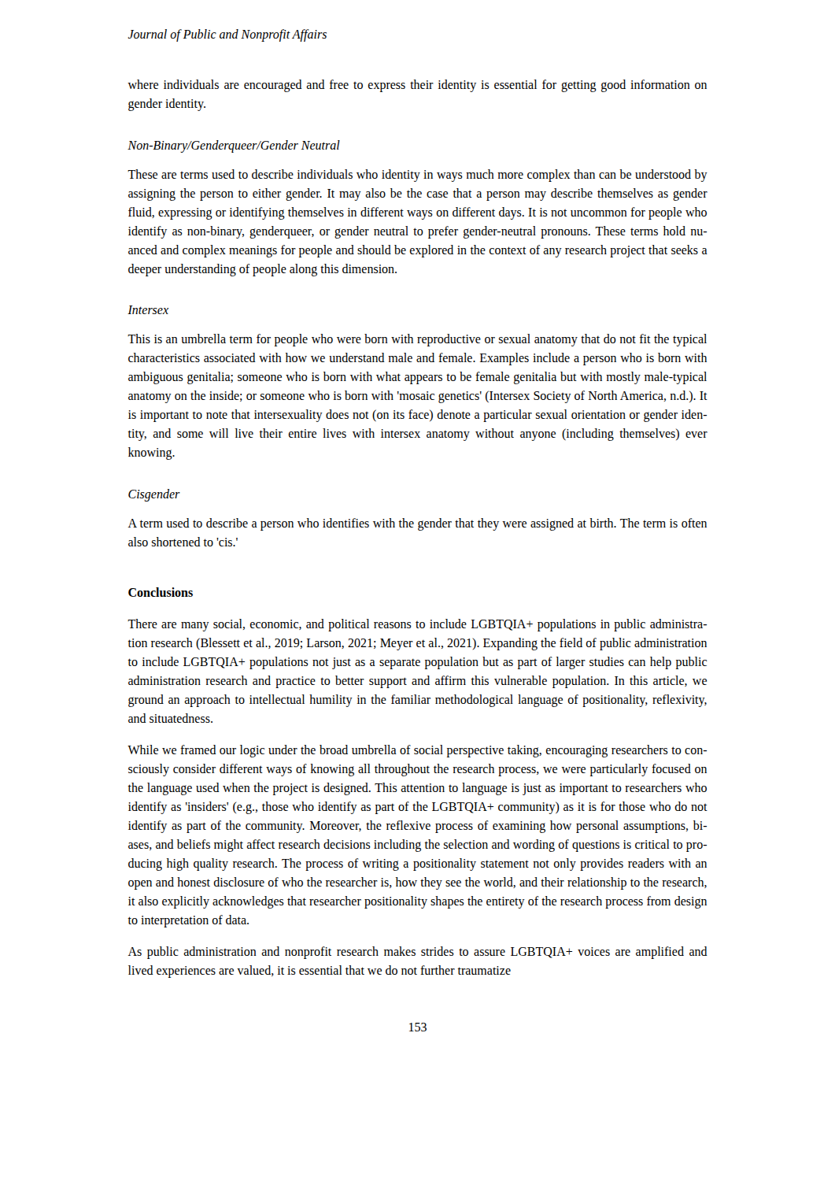Journal of Public and Nonprofit Affairs
where individuals are encouraged and free to express their identity is essential for getting good information on gender identity.
Non-Binary/Genderqueer/Gender Neutral
These are terms used to describe individuals who identity in ways much more complex than can be understood by assigning the person to either gender. It may also be the case that a person may describe themselves as gender fluid, expressing or identifying themselves in different ways on different days. It is not uncommon for people who identify as non-binary, genderqueer, or gender neutral to prefer gender-neutral pronouns. These terms hold nuanced and complex meanings for people and should be explored in the context of any research project that seeks a deeper understanding of people along this dimension.
Intersex
This is an umbrella term for people who were born with reproductive or sexual anatomy that do not fit the typical characteristics associated with how we understand male and female. Examples include a person who is born with ambiguous genitalia; someone who is born with what appears to be female genitalia but with mostly male-typical anatomy on the inside; or someone who is born with 'mosaic genetics' (Intersex Society of North America, n.d.). It is important to note that intersexuality does not (on its face) denote a particular sexual orientation or gender identity, and some will live their entire lives with intersex anatomy without anyone (including themselves) ever knowing.
Cisgender
A term used to describe a person who identifies with the gender that they were assigned at birth. The term is often also shortened to 'cis.'
Conclusions
There are many social, economic, and political reasons to include LGBTQIA+ populations in public administration research (Blessett et al., 2019; Larson, 2021; Meyer et al., 2021). Expanding the field of public administration to include LGBTQIA+ populations not just as a separate population but as part of larger studies can help public administration research and practice to better support and affirm this vulnerable population. In this article, we ground an approach to intellectual humility in the familiar methodological language of positionality, reflexivity, and situatedness.
While we framed our logic under the broad umbrella of social perspective taking, encouraging researchers to consciously consider different ways of knowing all throughout the research process, we were particularly focused on the language used when the project is designed. This attention to language is just as important to researchers who identify as 'insiders' (e.g., those who identify as part of the LGBTQIA+ community) as it is for those who do not identify as part of the community. Moreover, the reflexive process of examining how personal assumptions, biases, and beliefs might affect research decisions including the selection and wording of questions is critical to producing high quality research. The process of writing a positionality statement not only provides readers with an open and honest disclosure of who the researcher is, how they see the world, and their relationship to the research, it also explicitly acknowledges that researcher positionality shapes the entirety of the research process from design to interpretation of data.
As public administration and nonprofit research makes strides to assure LGBTQIA+ voices are amplified and lived experiences are valued, it is essential that we do not further traumatize
153